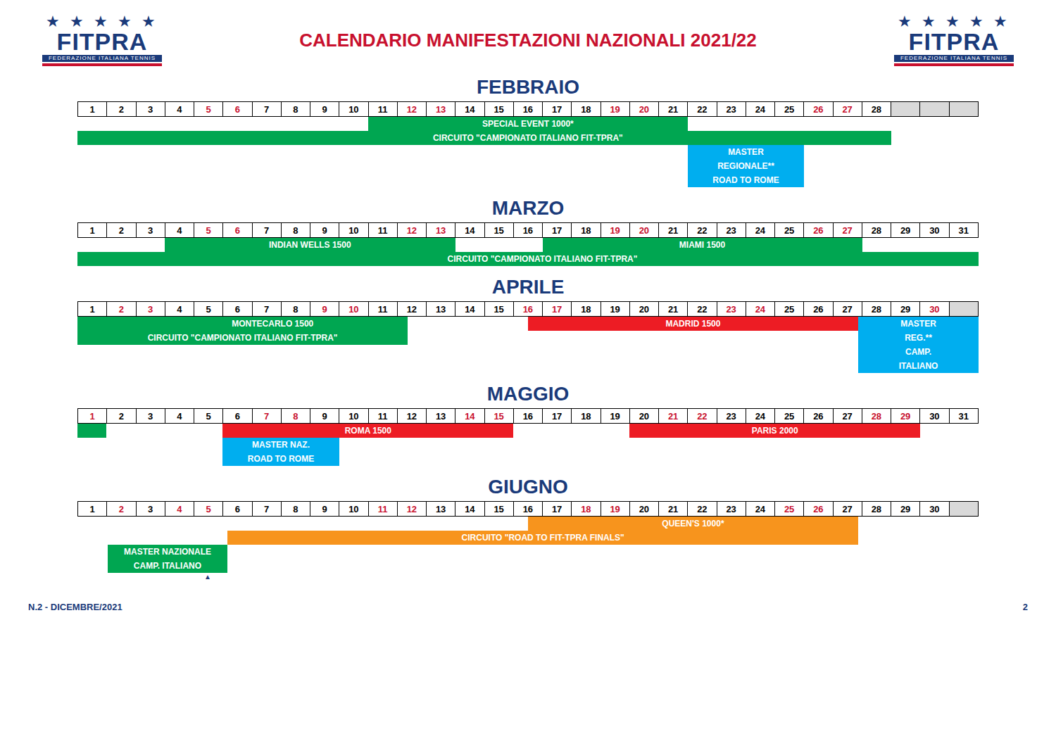★ ★ ★ ★ ★
FITPRA
FEDERAZIONE ITALIANA TENNIS
CALENDARIO MANIFESTAZIONI NAZIONALI 2021/22
★ ★ ★ ★ ★
FITPRA
FEDERAZIONE ITALIANA TENNIS
FEBBRAIO
| 1 | 2 | 3 | 4 | 5 | 6 | 7 | 8 | 9 | 10 | 11 | 12 | 13 | 14 | 15 | 16 | 17 | 18 | 19 | 20 | 21 | 22 | 23 | 24 | 25 | 26 | 27 | 28 | | | |
| | SPECIAL EVENT 1000* | |
| | CIRCUITO "CAMPIONATO ITALIANO FIT-TPRA" | | |
| | MASTER | |
| | REGIONALE** | |
| | ROAD TO ROME | |
MARZO
| 1 | 2 | 3 | 4 | 5 | 6 | 7 | 8 | 9 | 10 | 11 | 12 | 13 | 14 | 15 | 16 | 17 | 18 | 19 | 20 | 21 | 22 | 23 | 24 | 25 | 26 | 27 | 28 | 29 | 30 | 31 |
| | INDIAN WELLS 1500 | | MIAMI 1500 | |
| | CIRCUITO "CAMPIONATO ITALIANO FIT-TPRA" | |
APRILE
| 1 | 2 | 3 | 4 | 5 | 6 | 7 | 8 | 9 | 10 | 11 | 12 | 13 | 14 | 15 | 16 | 17 | 18 | 19 | 20 | 21 | 22 | 23 | 24 | 25 | 26 | 27 | 28 | 29 | 30 | |
| | MONTECARLO 1500 | | MADRID 1500 | MASTER |
| CIRCUITO "CAMPIONATO ITALIANO FIT-TPRA" | | REG.** |
| | CAMP. |
| | ITALIANO |
MAGGIO
| 1 | 2 | 3 | 4 | 5 | 6 | 7 | 8 | 9 | 10 | 11 | 12 | 13 | 14 | 15 | 16 | 17 | 18 | 19 | 20 | 21 | 22 | 23 | 24 | 25 | 26 | 27 | 28 | 29 | 30 | 31 |
| | | ROMA 1500 | | PARIS 2000 | |
| | MASTER NAZ. | |
| | ROAD TO ROME | |
GIUGNO
| 1 | 2 | 3 | 4 | 5 | 6 | 7 | 8 | 9 | 10 | 11 | 12 | 13 | 14 | 15 | 16 | 17 | 18 | 19 | 20 | 21 | 22 | 23 | 24 | 25 | 26 | 27 | 28 | 29 | 30 | |
| | QUEEN'S 1000* | |
| | CIRCUITO "ROAD TO FIT-TPRA FINALS" | |
| | MASTER NAZIONALE | |
| | CAMP. ITALIANO | |
▲
N.2 - DICEMBRE/2021
2